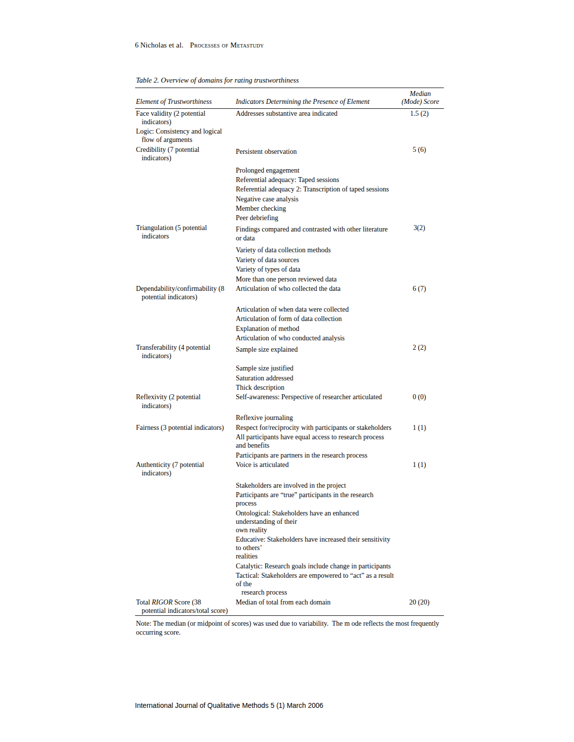6 Nicholas et al. Processes of Metastudy
Table 2. Overview of domains for rating trustworthiness
| Element of Trustworthiness | Indicators Determining the Presence of Element | Median (Mode) Score |
| --- | --- | --- |
| Face validity (2 potential indicators) | Addresses substantive area indicated | 1.5 (2) |
| Logic: Consistency and logical flow of arguments | | |
| Credibility (7 potential indicators) | Persistent observation | 5 (6) |
| | Prolonged engagement | |
| | Referential adequacy: Taped sessions | |
| | Referential adequacy 2: Transcription of taped sessions | |
| | Negative case analysis | |
| | Member checking | |
| | Peer debriefing | |
| Triangulation (5 potential indicators | Findings compared and contrasted with other literature or data | 3(2) |
| | Variety of data collection methods | |
| | Variety of data sources | |
| | Variety of types of data | |
| | More than one person reviewed data | |
| Dependability/confirmability (8 potential indicators) | Articulation of who collected the data | 6 (7) |
| | Articulation of when data were collected | |
| | Articulation of form of data collection | |
| | Explanation of method | |
| | Articulation of who conducted analysis | |
| Transferability (4 potential indicators) | Sample size explained | 2 (2) |
| | Sample size justified | |
| | Saturation addressed | |
| | Thick description | |
| Reflexivity (2 potential indicators) | Self-awareness: Perspective of researcher articulated | 0 (0) |
| | Reflexive journaling | |
| Fairness (3 potential indicators) | Respect for/reciprocity with participants or stakeholders | 1 (1) |
| | All participants have equal access to research process and benefits | |
| | Participants are partners in the research process | |
| Authenticity (7 potential indicators) | Voice is articulated | 1 (1) |
| | Stakeholders are involved in the project | |
| | Participants are “true” participants in the research process | |
| | Ontological: Stakeholders have an enhanced understanding of their own reality | |
| | Educative: Stakeholders have increased their sensitivity to others’ realities | |
| | Catalytic: Research goals include change in participants | |
| | Tactical: Stakeholders are empowered to “act” as a result of the research process | |
| Total RIGOR Score (38 potential indicators/total score) | Median of total from each domain | 20 (20) |
Note: The median (or midpoint of scores) was used due to variability. The m ode reflects the most frequently occurring score.
International Journal of Qualitative Methods 5 (1) March 2006